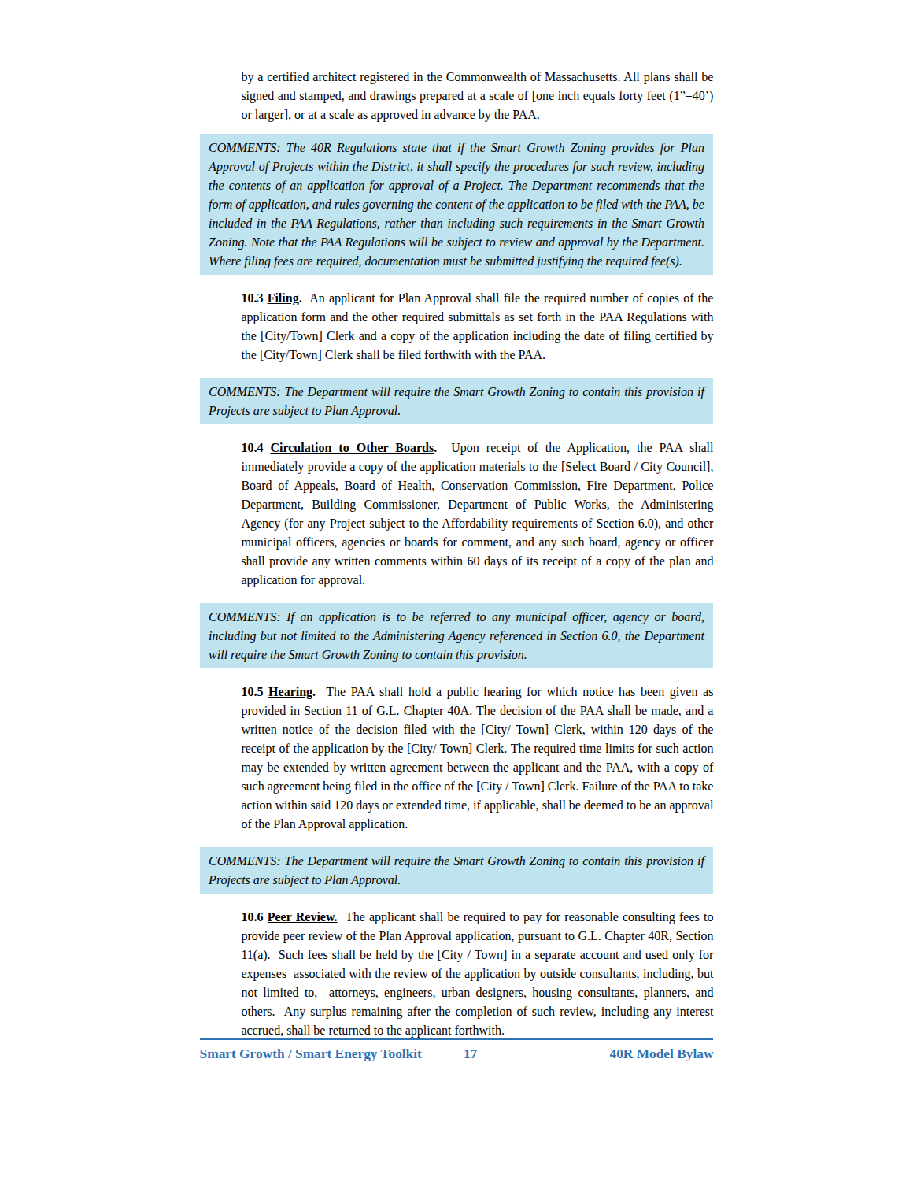by a certified architect registered in the Commonwealth of Massachusetts. All plans shall be signed and stamped, and drawings prepared at a scale of [one inch equals forty feet (1”=40’) or larger], or at a scale as approved in advance by the PAA.
COMMENTS: The 40R Regulations state that if the Smart Growth Zoning provides for Plan Approval of Projects within the District, it shall specify the procedures for such review, including the contents of an application for approval of a Project. The Department recommends that the form of application, and rules governing the content of the application to be filed with the PAA, be included in the PAA Regulations, rather than including such requirements in the Smart Growth Zoning. Note that the PAA Regulations will be subject to review and approval by the Department. Where filing fees are required, documentation must be submitted justifying the required fee(s).
10.3 Filing. An applicant for Plan Approval shall file the required number of copies of the application form and the other required submittals as set forth in the PAA Regulations with the [City/Town] Clerk and a copy of the application including the date of filing certified by the [City/Town] Clerk shall be filed forthwith with the PAA.
COMMENTS: The Department will require the Smart Growth Zoning to contain this provision if Projects are subject to Plan Approval.
10.4 Circulation to Other Boards. Upon receipt of the Application, the PAA shall immediately provide a copy of the application materials to the [Select Board / City Council], Board of Appeals, Board of Health, Conservation Commission, Fire Department, Police Department, Building Commissioner, Department of Public Works, the Administering Agency (for any Project subject to the Affordability requirements of Section 6.0), and other municipal officers, agencies or boards for comment, and any such board, agency or officer shall provide any written comments within 60 days of its receipt of a copy of the plan and application for approval.
COMMENTS: If an application is to be referred to any municipal officer, agency or board, including but not limited to the Administering Agency referenced in Section 6.0, the Department will require the Smart Growth Zoning to contain this provision.
10.5 Hearing. The PAA shall hold a public hearing for which notice has been given as provided in Section 11 of G.L. Chapter 40A. The decision of the PAA shall be made, and a written notice of the decision filed with the [City/ Town] Clerk, within 120 days of the receipt of the application by the [City/ Town] Clerk. The required time limits for such action may be extended by written agreement between the applicant and the PAA, with a copy of such agreement being filed in the office of the [City / Town] Clerk. Failure of the PAA to take action within said 120 days or extended time, if applicable, shall be deemed to be an approval of the Plan Approval application.
COMMENTS: The Department will require the Smart Growth Zoning to contain this provision if Projects are subject to Plan Approval.
10.6 Peer Review. The applicant shall be required to pay for reasonable consulting fees to provide peer review of the Plan Approval application, pursuant to G.L. Chapter 40R, Section 11(a). Such fees shall be held by the [City / Town] in a separate account and used only for expenses associated with the review of the application by outside consultants, including, but not limited to, attorneys, engineers, urban designers, housing consultants, planners, and others. Any surplus remaining after the completion of such review, including any interest accrued, shall be returned to the applicant forthwith.
Smart Growth / Smart Energy Toolkit 17 40R Model Bylaw